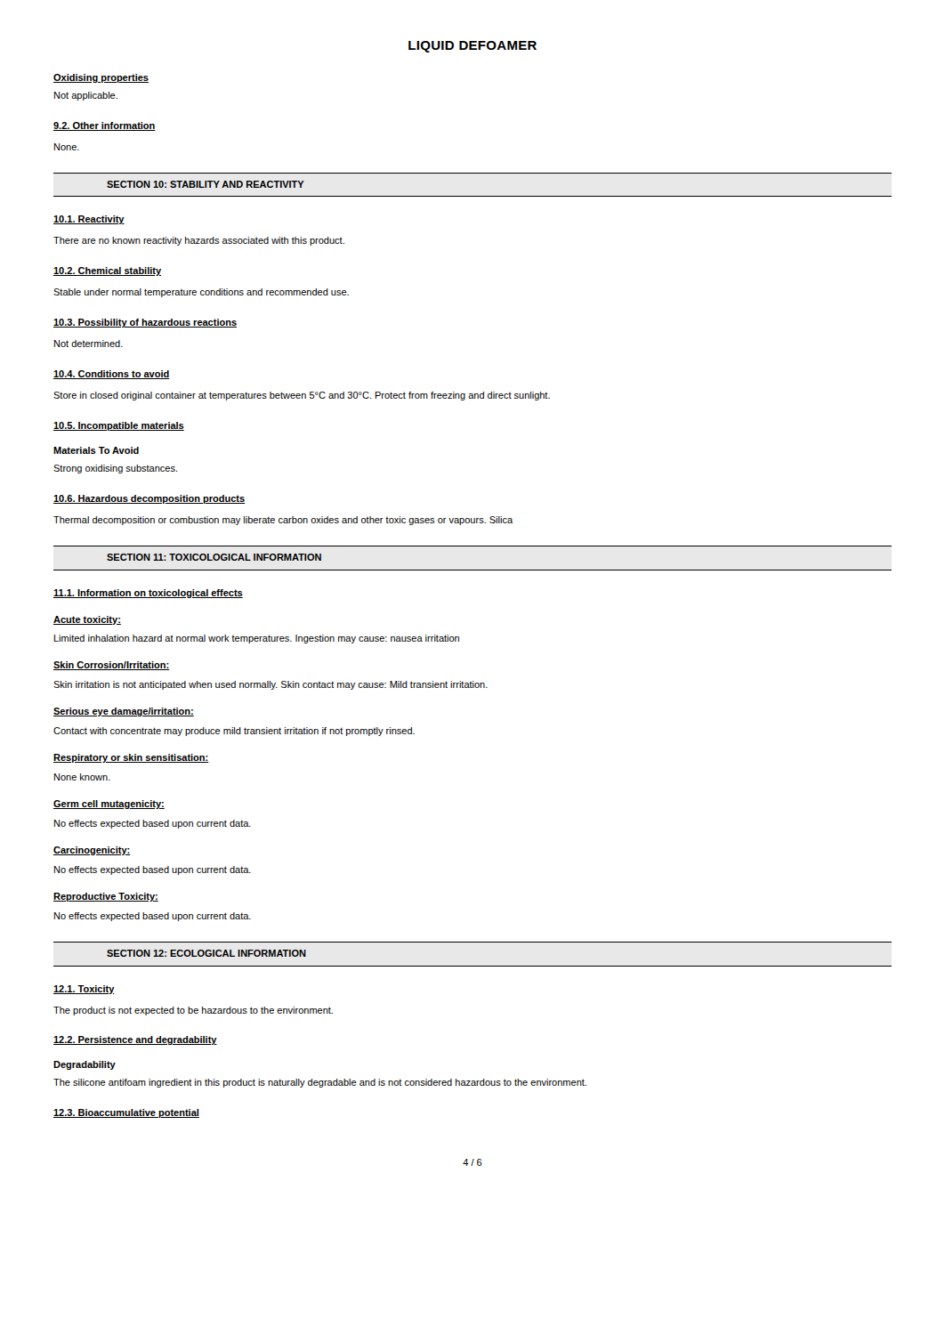LIQUID DEFOAMER
Oxidising properties
Not applicable.
9.2. Other information
None.
SECTION 10: STABILITY AND REACTIVITY
10.1. Reactivity
There are no known reactivity hazards associated with this product.
10.2. Chemical stability
Stable under normal temperature conditions and recommended use.
10.3. Possibility of hazardous reactions
Not determined.
10.4. Conditions to avoid
Store in closed original container at temperatures between 5°C and 30°C. Protect from freezing and direct sunlight.
10.5. Incompatible materials
Materials To Avoid
Strong oxidising substances.
10.6. Hazardous decomposition products
Thermal decomposition or combustion may liberate carbon oxides and other toxic gases or vapours. Silica
SECTION 11: TOXICOLOGICAL INFORMATION
11.1. Information on toxicological effects
Acute toxicity:
Limited inhalation hazard at normal work temperatures. Ingestion may cause: nausea irritation
Skin Corrosion/Irritation:
Skin irritation is not anticipated when used normally. Skin contact may cause: Mild transient irritation.
Serious eye damage/irritation:
Contact with concentrate may produce mild transient irritation if not promptly rinsed.
Respiratory or skin sensitisation:
None known.
Germ cell mutagenicity:
No effects expected based upon current data.
Carcinogenicity:
No effects expected based upon current data.
Reproductive Toxicity:
No effects expected based upon current data.
SECTION 12: ECOLOGICAL INFORMATION
12.1. Toxicity
The product is not expected to be hazardous to the environment.
12.2. Persistence and degradability
Degradability
The silicone antifoam ingredient in this product is naturally degradable and is not considered hazardous to the environment.
12.3. Bioaccumulative potential
4 / 6